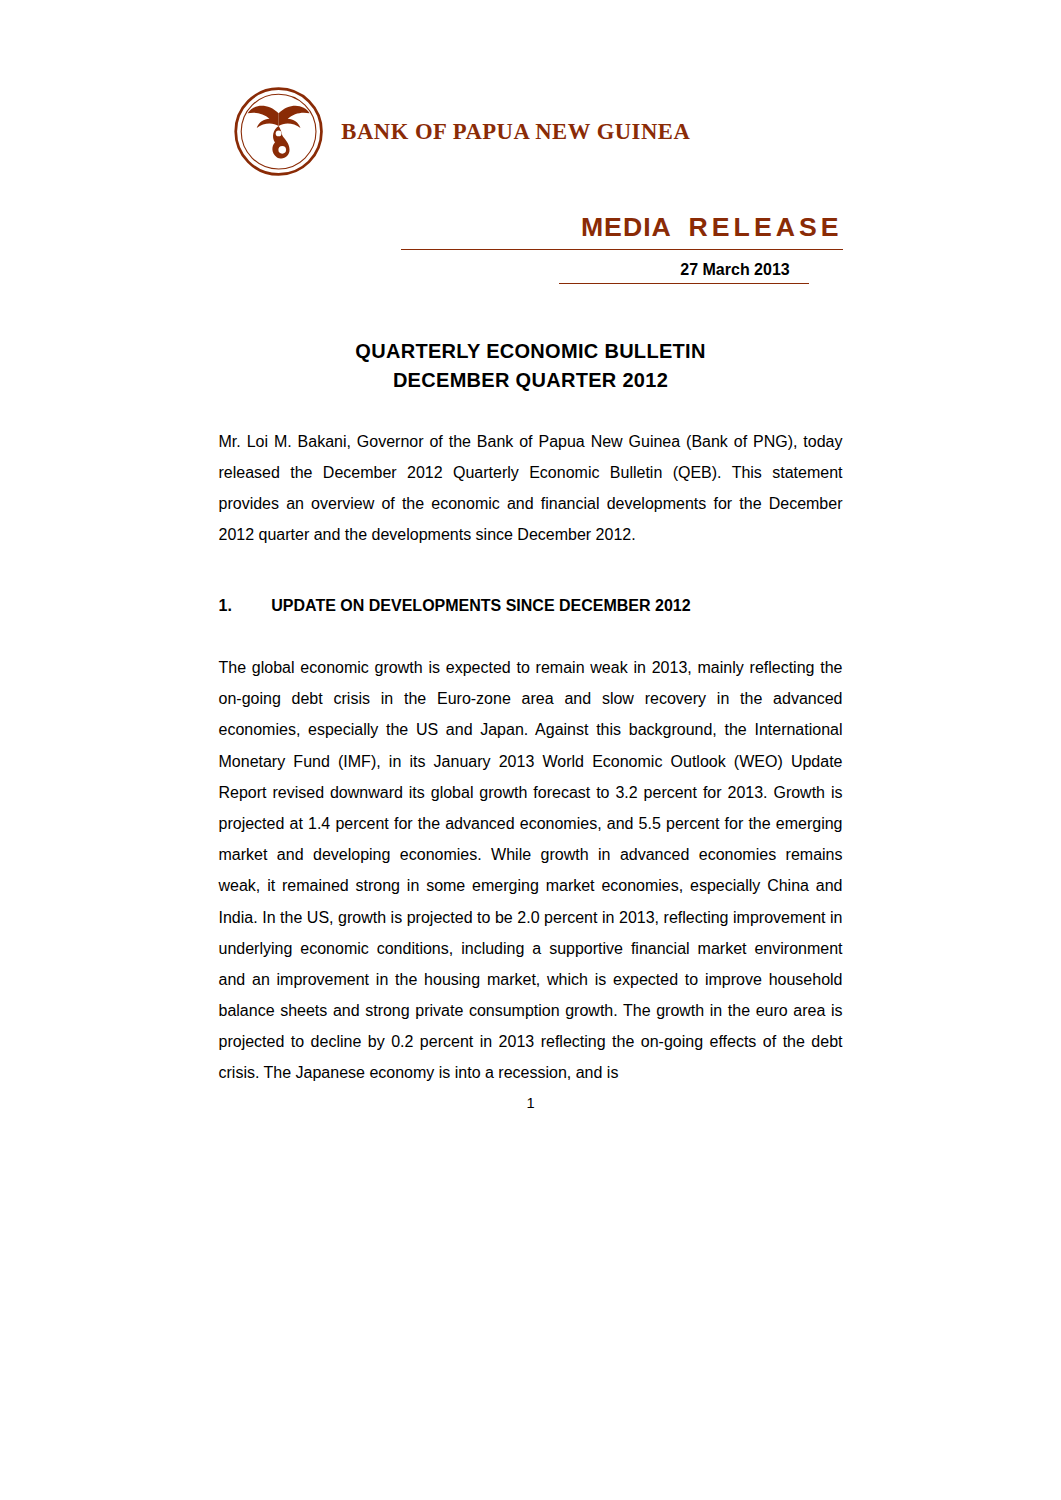BANK OF PAPUA NEW GUINEA
MEDIA RELEASE
27 March 2013
QUARTERLY ECONOMIC BULLETIN DECEMBER QUARTER 2012
Mr. Loi M. Bakani, Governor of the Bank of Papua New Guinea (Bank of PNG), today released the December 2012 Quarterly Economic Bulletin (QEB). This statement provides an overview of the economic and financial developments for the December 2012 quarter and the developments since December 2012.
1. UPDATE ON DEVELOPMENTS SINCE DECEMBER 2012
The global economic growth is expected to remain weak in 2013, mainly reflecting the on-going debt crisis in the Euro-zone area and slow recovery in the advanced economies, especially the US and Japan. Against this background, the International Monetary Fund (IMF), in its January 2013 World Economic Outlook (WEO) Update Report revised downward its global growth forecast to 3.2 percent for 2013. Growth is projected at 1.4 percent for the advanced economies, and 5.5 percent for the emerging market and developing economies. While growth in advanced economies remains weak, it remained strong in some emerging market economies, especially China and India. In the US, growth is projected to be 2.0 percent in 2013, reflecting improvement in underlying economic conditions, including a supportive financial market environment and an improvement in the housing market, which is expected to improve household balance sheets and strong private consumption growth. The growth in the euro area is projected to decline by 0.2 percent in 2013 reflecting the on-going effects of the debt crisis. The Japanese economy is into a recession, and is
1